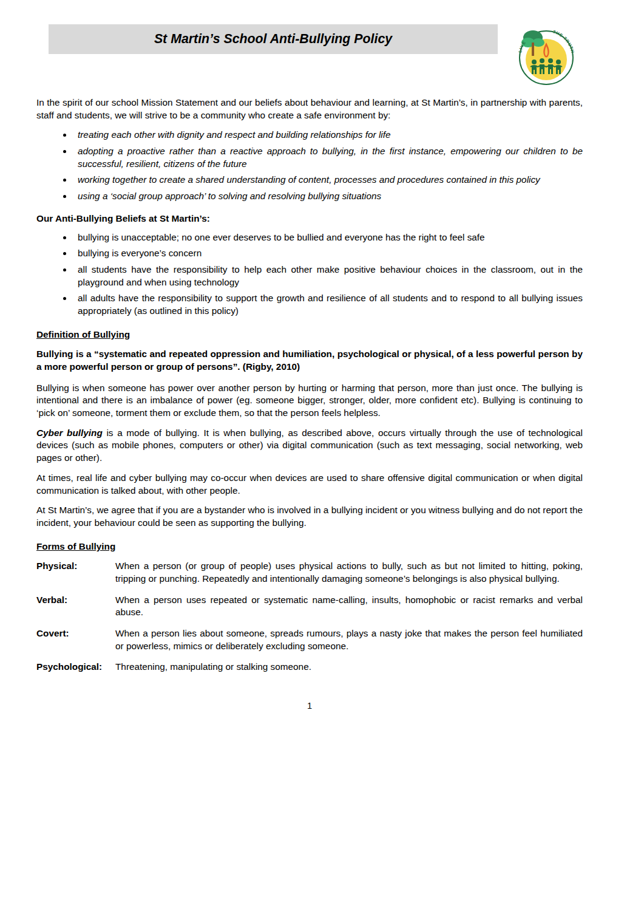St Martin’s School Anti-Bullying Policy
LIVE THE TRUTH
In the spirit of our school Mission Statement and our beliefs about behaviour and learning, at St Martin’s, in partnership with parents, staff and students, we will strive to be a community who create a safe environment by:
treating each other with dignity and respect and building relationships for life
adopting a proactive rather than a reactive approach to bullying, in the first instance, empowering our children to be successful, resilient, citizens of the future
working together to create a shared understanding of content, processes and procedures contained in this policy
using a ‘social group approach’ to solving and resolving bullying situations
Our Anti-Bullying Beliefs at St Martin’s:
bullying is unacceptable; no one ever deserves to be bullied and everyone has the right to feel safe
bullying is everyone’s concern
all students have the responsibility to help each other make positive behaviour choices in the classroom, out in the playground and when using technology
all adults have the responsibility to support the growth and resilience of all students and to respond to all bullying issues appropriately (as outlined in this policy)
Definition of Bullying
Bullying is a “systematic and repeated oppression and humiliation, psychological or physical, of a less powerful person by a more powerful person or group of persons”. (Rigby, 2010)
Bullying is when someone has power over another person by hurting or harming that person, more than just once. The bullying is intentional and there is an imbalance of power (eg. someone bigger, stronger, older, more confident etc). Bullying is continuing to ‘pick on’ someone, torment them or exclude them, so that the person feels helpless.
Cyber bullying is a mode of bullying. It is when bullying, as described above, occurs virtually through the use of technological devices (such as mobile phones, computers or other) via digital communication (such as text messaging, social networking, web pages or other).
At times, real life and cyber bullying may co-occur when devices are used to share offensive digital communication or when digital communication is talked about, with other people.
At St Martin’s, we agree that if you are a bystander who is involved in a bullying incident or you witness bullying and do not report the incident, your behaviour could be seen as supporting the bullying.
Forms of Bullying
| Physical: | When a person (or group of people) uses physical actions to bully, such as but not limited to hitting, poking, tripping or punching. Repeatedly and intentionally damaging someone’s belongings is also physical bullying. |
| Verbal: | When a person uses repeated or systematic name-calling, insults, homophobic or racist remarks and verbal abuse. |
| Covert: | When a person lies about someone, spreads rumours, plays a nasty joke that makes the person feel humiliated or powerless, mimics or deliberately excluding someone. |
| Psychological: | Threatening, manipulating or stalking someone. |
1